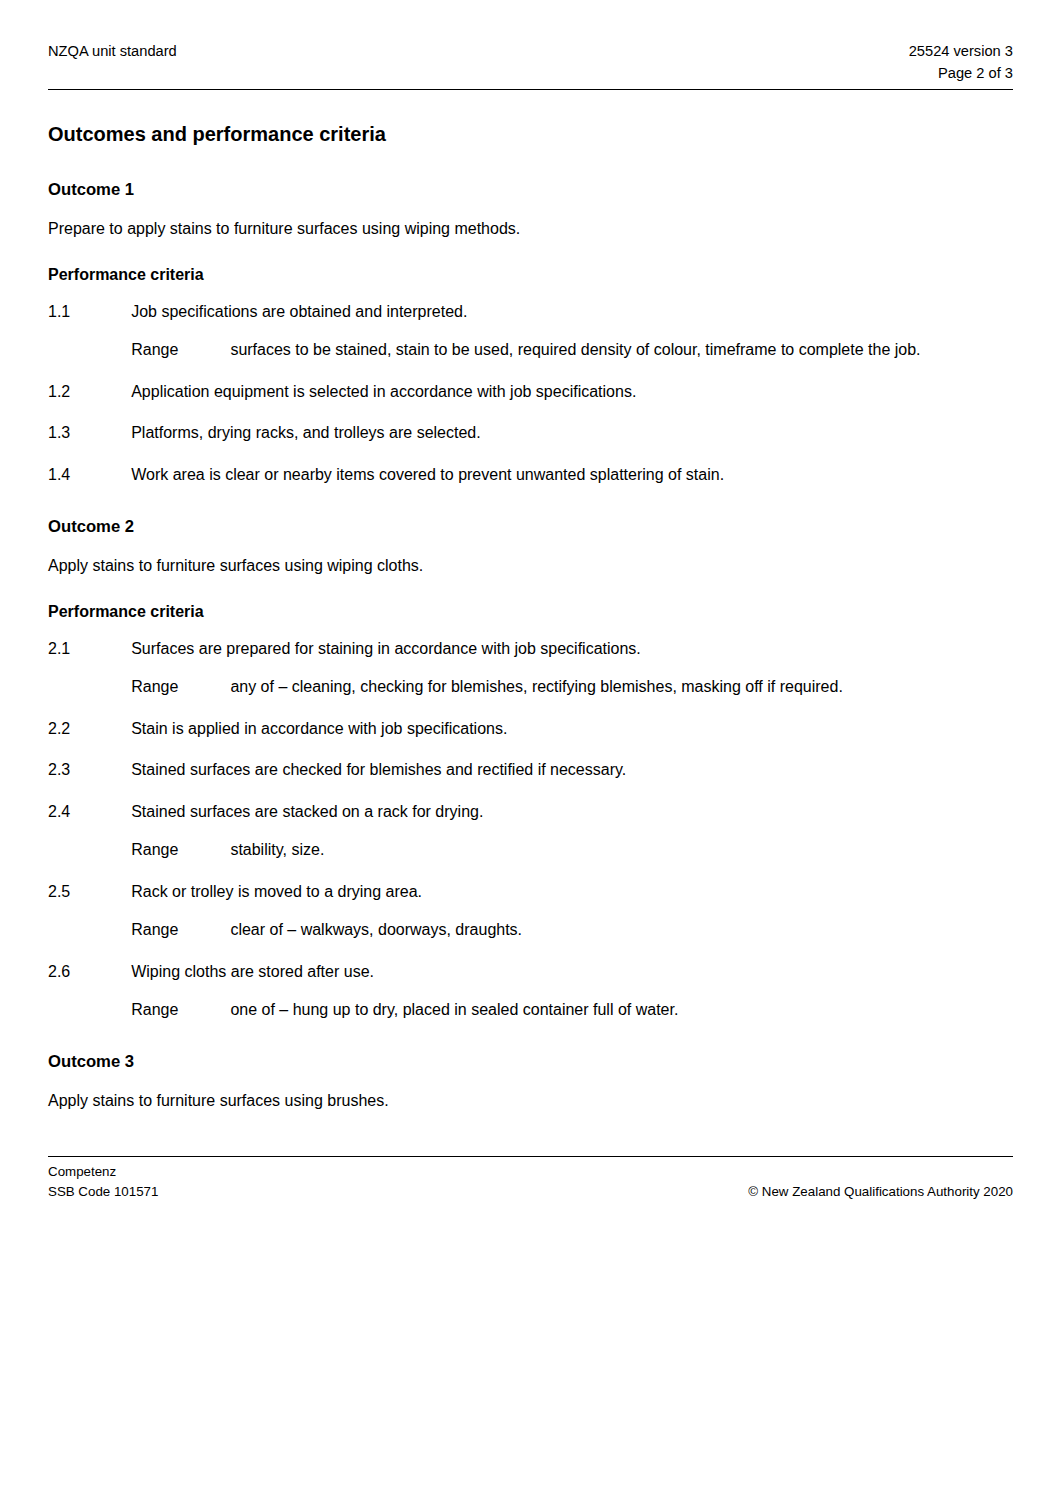NZQA unit standard
25524 version 3
Page 2 of 3
Outcomes and performance criteria
Outcome 1
Prepare to apply stains to furniture surfaces using wiping methods.
Performance criteria
1.1
Job specifications are obtained and interpreted.
Range
surfaces to be stained, stain to be used, required density of colour, timeframe to complete the job.
1.2
Application equipment is selected in accordance with job specifications.
1.3
Platforms, drying racks, and trolleys are selected.
1.4
Work area is clear or nearby items covered to prevent unwanted splattering of stain.
Outcome 2
Apply stains to furniture surfaces using wiping cloths.
Performance criteria
2.1
Surfaces are prepared for staining in accordance with job specifications.
Range
any of – cleaning, checking for blemishes, rectifying blemishes, masking off if required.
2.2
Stain is applied in accordance with job specifications.
2.3
Stained surfaces are checked for blemishes and rectified if necessary.
2.4
Stained surfaces are stacked on a rack for drying.
Range
stability, size.
2.5
Rack or trolley is moved to a drying area.
Range
clear of – walkways, doorways, draughts.
2.6
Wiping cloths are stored after use.
Range
one of – hung up to dry, placed in sealed container full of water.
Outcome 3
Apply stains to furniture surfaces using brushes.
Competenz
SSB Code 101571
© New Zealand Qualifications Authority 2020